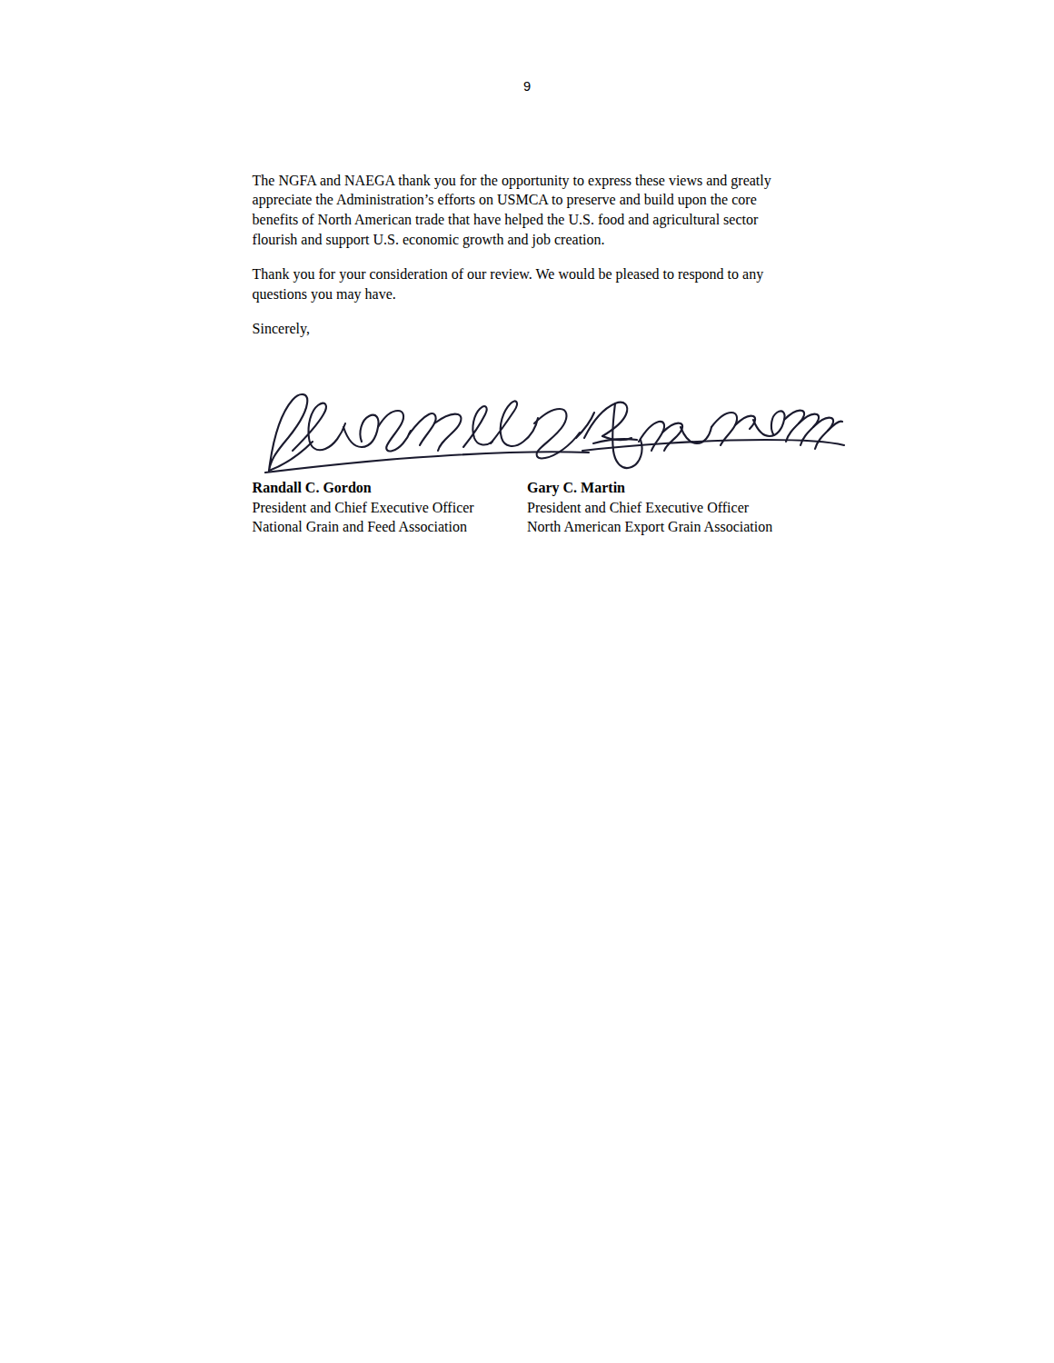9
The NGFA and NAEGA thank you for the opportunity to express these views and greatly appreciate the Administration’s efforts on USMCA to preserve and build upon the core benefits of North American trade that have helped the U.S. food and agricultural sector flourish and support U.S. economic growth and job creation.
Thank you for your consideration of our review. We would be pleased to respond to any questions you may have.
Sincerely,
| Randall C. Gordon President and Chief Executive Officer National Grain and Feed Association | Gary C. Martin President and Chief Executive Officer North American Export Grain Association |